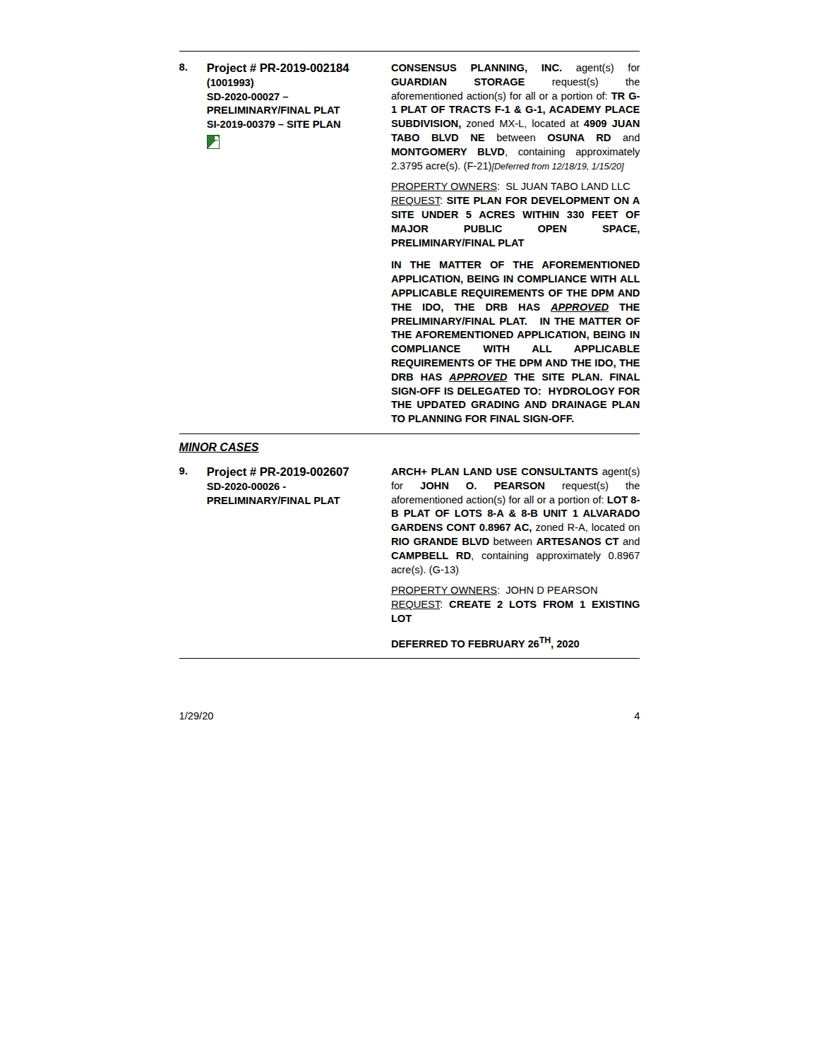| 8. | Project # PR-2019-002184 (1001993) SD-2020-00027 – PRELIMINARY/FINAL PLAT SI-2019-00379 – SITE PLAN | CONSENSUS PLANNING, INC. agent(s) for GUARDIAN STORAGE request(s) the aforementioned action(s) for all or a portion of: TR G-1 PLAT OF TRACTS F-1 & G-1, ACADEMY PLACE SUBDIVISION, zoned MX-L, located at 4909 JUAN TABO BLVD NE between OSUNA RD and MONTGOMERY BLVD , containing approximately 2.3795 acre(s). (F-21) [Deferred from 12/18/19, 1/15/20] PROPERTY OWNERS : SL JUAN TABO LAND LLC REQUEST : SITE PLAN FOR DEVELOPMENT ON A SITE UNDER 5 ACRES WITHIN 330 FEET OF MAJOR PUBLIC OPEN SPACE, PRELIMINARY/FINAL PLAT IN THE MATTER OF THE AFOREMENTIONED APPLICATION, BEING IN COMPLIANCE WITH ALL APPLICABLE REQUIREMENTS OF THE DPM AND THE IDO, THE DRB HAS APPROVED THE PRELIMINARY/FINAL PLAT. IN THE MATTER OF THE AFOREMENTIONED APPLICATION, BEING IN COMPLIANCE WITH ALL APPLICABLE REQUIREMENTS OF THE DPM AND THE IDO, THE DRB HAS APPROVED THE SITE PLAN. FINAL SIGN-OFF IS DELEGATED TO: HYDROLOGY FOR THE UPDATED GRADING AND DRAINAGE PLAN TO PLANNING FOR FINAL SIGN-OFF. |
MINOR CASES
| 9. | Project # PR-2019-002607 SD-2020-00026 - PRELIMINARY/FINAL PLAT | ARCH+ PLAN LAND USE CONSULTANTS agent(s) for JOHN O. PEARSON request(s) the aforementioned action(s) for all or a portion of: LOT 8-B PLAT OF LOTS 8-A & 8-B UNIT 1 ALVARADO GARDENS CONT 0.8967 AC, zoned R-A, located on RIO GRANDE BLVD between ARTESANOS CT and CAMPBELL RD , containing approximately 0.8967 acre(s). (G-13) PROPERTY OWNERS : JOHN D PEARSON REQUEST : CREATE 2 LOTS FROM 1 EXISTING LOT DEFERRED TO FEBRUARY 26 TH , 2020 |
1/29/20 4